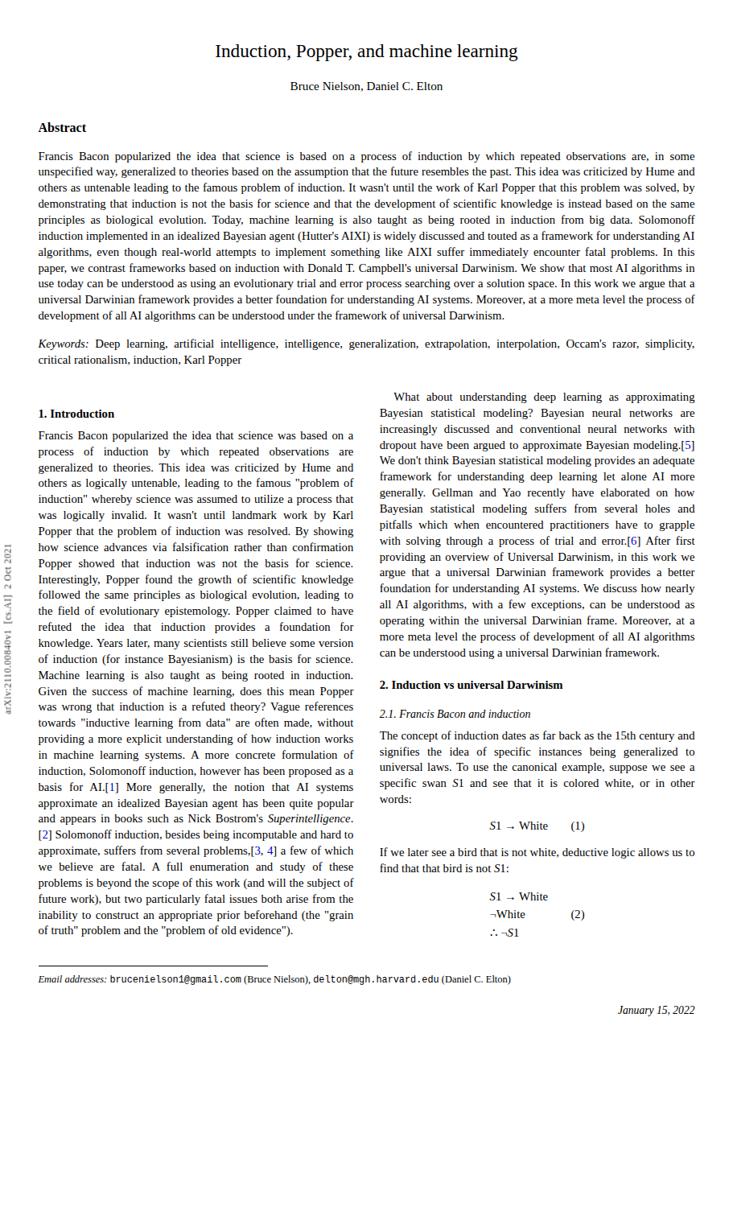arXiv:2110.00840v1 [cs.AI] 2 Oct 2021
Induction, Popper, and machine learning
Bruce Nielson, Daniel C. Elton
Abstract
Francis Bacon popularized the idea that science is based on a process of induction by which repeated observations are, in some unspecified way, generalized to theories based on the assumption that the future resembles the past. This idea was criticized by Hume and others as untenable leading to the famous problem of induction. It wasn't until the work of Karl Popper that this problem was solved, by demonstrating that induction is not the basis for science and that the development of scientific knowledge is instead based on the same principles as biological evolution. Today, machine learning is also taught as being rooted in induction from big data. Solomonoff induction implemented in an idealized Bayesian agent (Hutter's AIXI) is widely discussed and touted as a framework for understanding AI algorithms, even though real-world attempts to implement something like AIXI suffer immediately encounter fatal problems. In this paper, we contrast frameworks based on induction with Donald T. Campbell's universal Darwinism. We show that most AI algorithms in use today can be understood as using an evolutionary trial and error process searching over a solution space. In this work we argue that a universal Darwinian framework provides a better foundation for understanding AI systems. Moreover, at a more meta level the process of development of all AI algorithms can be understood under the framework of universal Darwinism.
Keywords: Deep learning, artificial intelligence, intelligence, generalization, extrapolation, interpolation, Occam's razor, simplicity, critical rationalism, induction, Karl Popper
1. Introduction
Francis Bacon popularized the idea that science was based on a process of induction by which repeated observations are generalized to theories. This idea was criticized by Hume and others as logically untenable, leading to the famous "problem of induction" whereby science was assumed to utilize a process that was logically invalid. It wasn't until landmark work by Karl Popper that the problem of induction was resolved. By showing how science advances via falsification rather than confirmation Popper showed that induction was not the basis for science. Interestingly, Popper found the growth of scientific knowledge followed the same principles as biological evolution, leading to the field of evolutionary epistemology. Popper claimed to have refuted the idea that induction provides a foundation for knowledge. Years later, many scientists still believe some version of induction (for instance Bayesianism) is the basis for science. Machine learning is also taught as being rooted in induction. Given the success of machine learning, does this mean Popper was wrong that induction is a refuted theory? Vague references towards "inductive learning from data" are often made, without providing a more explicit understanding of how induction works in machine learning systems. A more concrete formulation of induction, Solomonoff induction, however has been proposed as a basis for AI.[1] More generally, the notion that AI systems approximate an idealized Bayesian agent has been quite popular and appears in books such as Nick Bostrom's Superintelligence.[2] Solomonoff induction, besides being incomputable and hard to approximate, suffers from several problems,[3, 4] a few of which we believe are fatal. A full enumeration and study of these problems is beyond the scope of this work (and will the subject of future work), but two particularly fatal issues both arise from the inability to construct an appropriate prior beforehand (the "grain of truth" problem and the "problem of old evidence").
What about understanding deep learning as approximating Bayesian statistical modeling? Bayesian neural networks are increasingly discussed and conventional neural networks with dropout have been argued to approximate Bayesian modeling.[5] We don't think Bayesian statistical modeling provides an adequate framework for understanding deep learning let alone AI more generally. Gellman and Yao recently have elaborated on how Bayesian statistical modeling suffers from several holes and pitfalls which when encountered practitioners have to grapple with solving through a process of trial and error.[6] After first providing an overview of Universal Darwinism, in this work we argue that a universal Darwinian framework provides a better foundation for understanding AI systems. We discuss how nearly all AI algorithms, with a few exceptions, can be understood as operating within the universal Darwinian frame. Moreover, at a more meta level the process of development of all AI algorithms can be understood using a universal Darwinian framework.
2. Induction vs universal Darwinism
2.1. Francis Bacon and induction
The concept of induction dates as far back as the 15th century and signifies the idea of specific instances being generalized to universal laws. To use the canonical example, suppose we see a specific swan S1 and see that it is colored white, or in other words:
| S 1 → White | (1) |
If we later see a bird that is not white, deductive logic allows us to find that that bird is not S1:
| S 1 → White ¬White ∴ ¬ S 1 | (2) |
Email addresses: brucenielson1@gmail.com (Bruce Nielson), delton@mgh.harvard.edu (Daniel C. Elton)
January 15, 2022